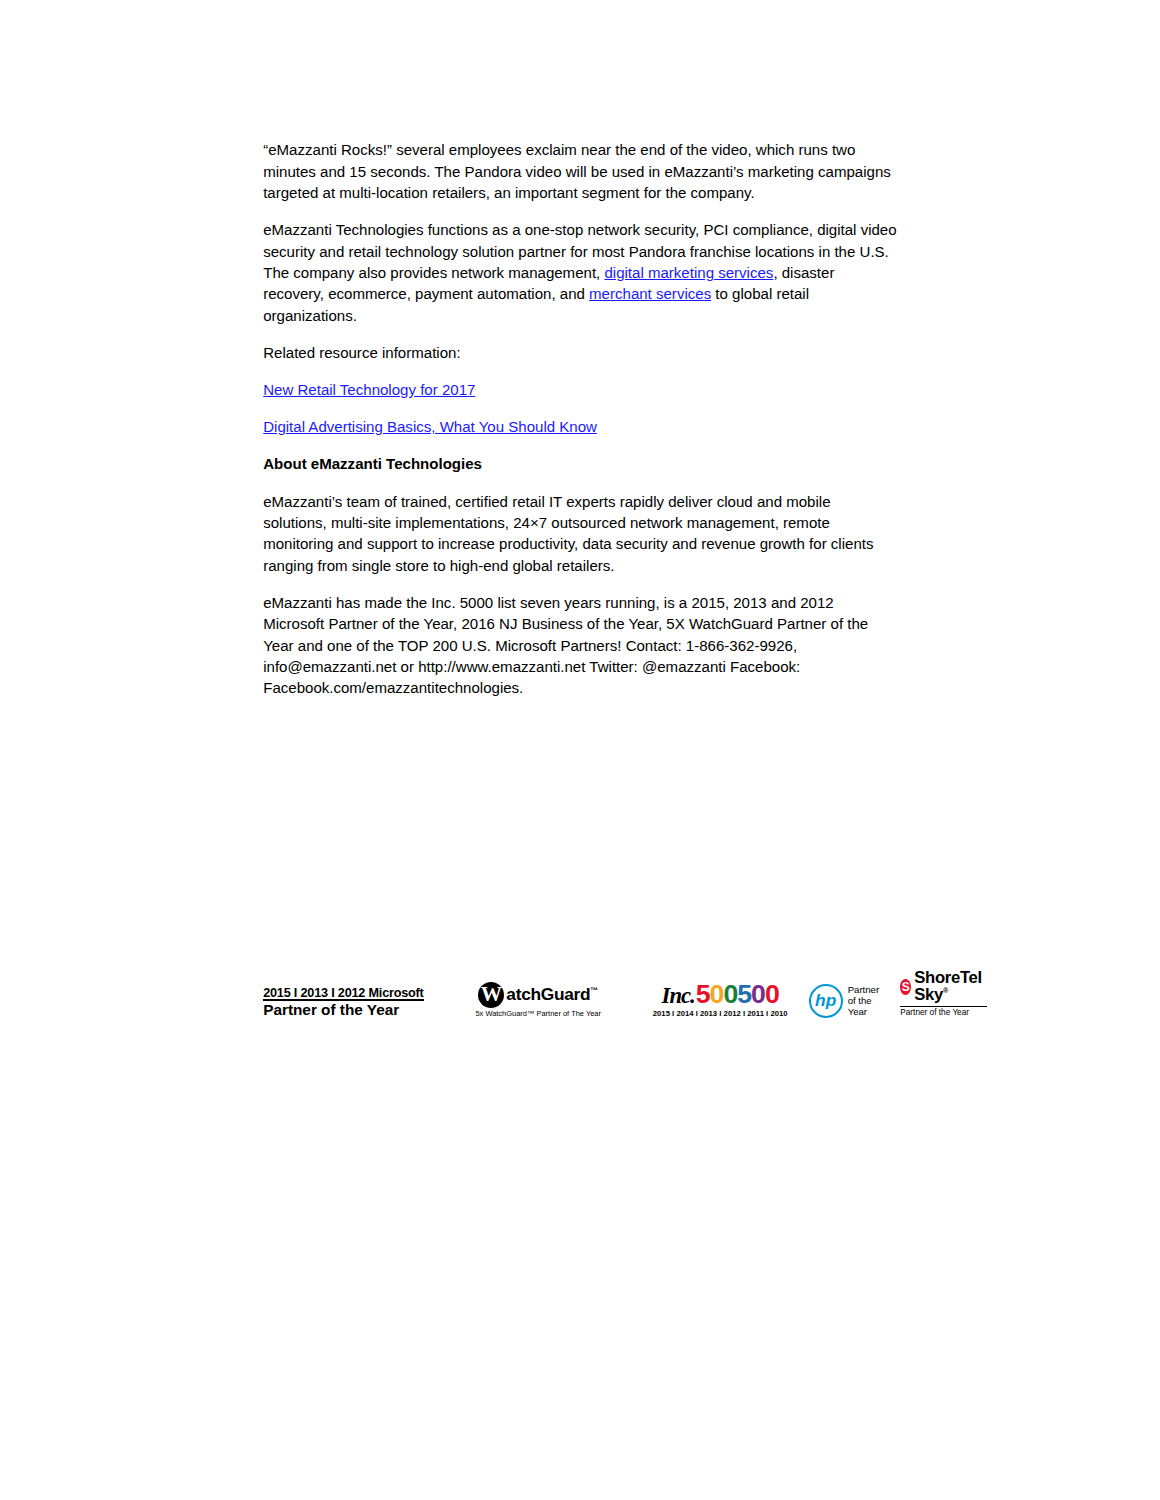“eMazzanti Rocks!” several employees exclaim near the end of the video, which runs two minutes and 15 seconds. The Pandora video will be used in eMazzanti’s marketing campaigns targeted at multi-location retailers, an important segment for the company.
eMazzanti Technologies functions as a one-stop network security, PCI compliance, digital video security and retail technology solution partner for most Pandora franchise locations in the U.S. The company also provides network management, digital marketing services, disaster recovery, ecommerce, payment automation, and merchant services to global retail organizations.
Related resource information:
New Retail Technology for 2017
Digital Advertising Basics, What You Should Know
About eMazzanti Technologies
eMazzanti’s team of trained, certified retail IT experts rapidly deliver cloud and mobile solutions, multi-site implementations, 24×7 outsourced network management, remote monitoring and support to increase productivity, data security and revenue growth for clients ranging from single store to high-end global retailers.
eMazzanti has made the Inc. 5000 list seven years running, is a 2015, 2013 and 2012 Microsoft Partner of the Year, 2016 NJ Business of the Year, 5X WatchGuard Partner of the Year and one of the TOP 200 U.S. Microsoft Partners! Contact: 1-866-362-9926, info@emazzanti.net or http://www.emazzanti.net Twitter: @emazzanti Facebook: Facebook.com/emazzantitechnologies.
2015 I 2013 I 2012 Microsoft
Partner of the Year
W
atchGuard™
5x WatchGuard™ Partner of The Year
Inc. 500500
2015 I 2014 I 2013 I 2012 I 2011 I 2010
hp
Partner
of the
Year
S
ShoreTel Sky®
Partner of the Year